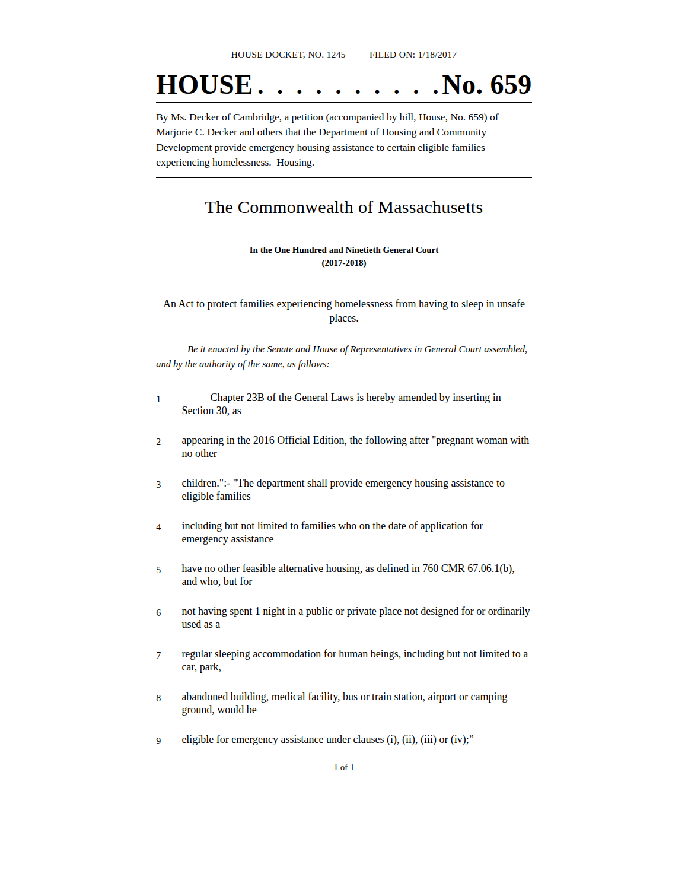HOUSE DOCKET, NO. 1245 FILED ON: 1/18/2017
HOUSE . . . . . . . . . . . . . . . No. 659
By Ms. Decker of Cambridge, a petition (accompanied by bill, House, No. 659) of Marjorie C. Decker and others that the Department of Housing and Community Development provide emergency housing assistance to certain eligible families experiencing homelessness. Housing.
The Commonwealth of Massachusetts
In the One Hundred and Ninetieth General Court
(2017-2018)
An Act to protect families experiencing homelessness from having to sleep in unsafe places.
Be it enacted by the Senate and House of Representatives in General Court assembled, and by the authority of the same, as follows:
1
Chapter 23B of the General Laws is hereby amended by inserting in Section 30, as
2
appearing in the 2016 Official Edition, the following after "pregnant woman with no other
3
children.":- "The department shall provide emergency housing assistance to eligible families
4
including but not limited to families who on the date of application for emergency assistance
5
have no other feasible alternative housing, as defined in 760 CMR 67.06.1(b), and who, but for
6
not having spent 1 night in a public or private place not designed for or ordinarily used as a
7
regular sleeping accommodation for human beings, including but not limited to a car, park,
8
abandoned building, medical facility, bus or train station, airport or camping ground, would be
9
eligible for emergency assistance under clauses (i), (ii), (iii) or (iv);”
1 of 1